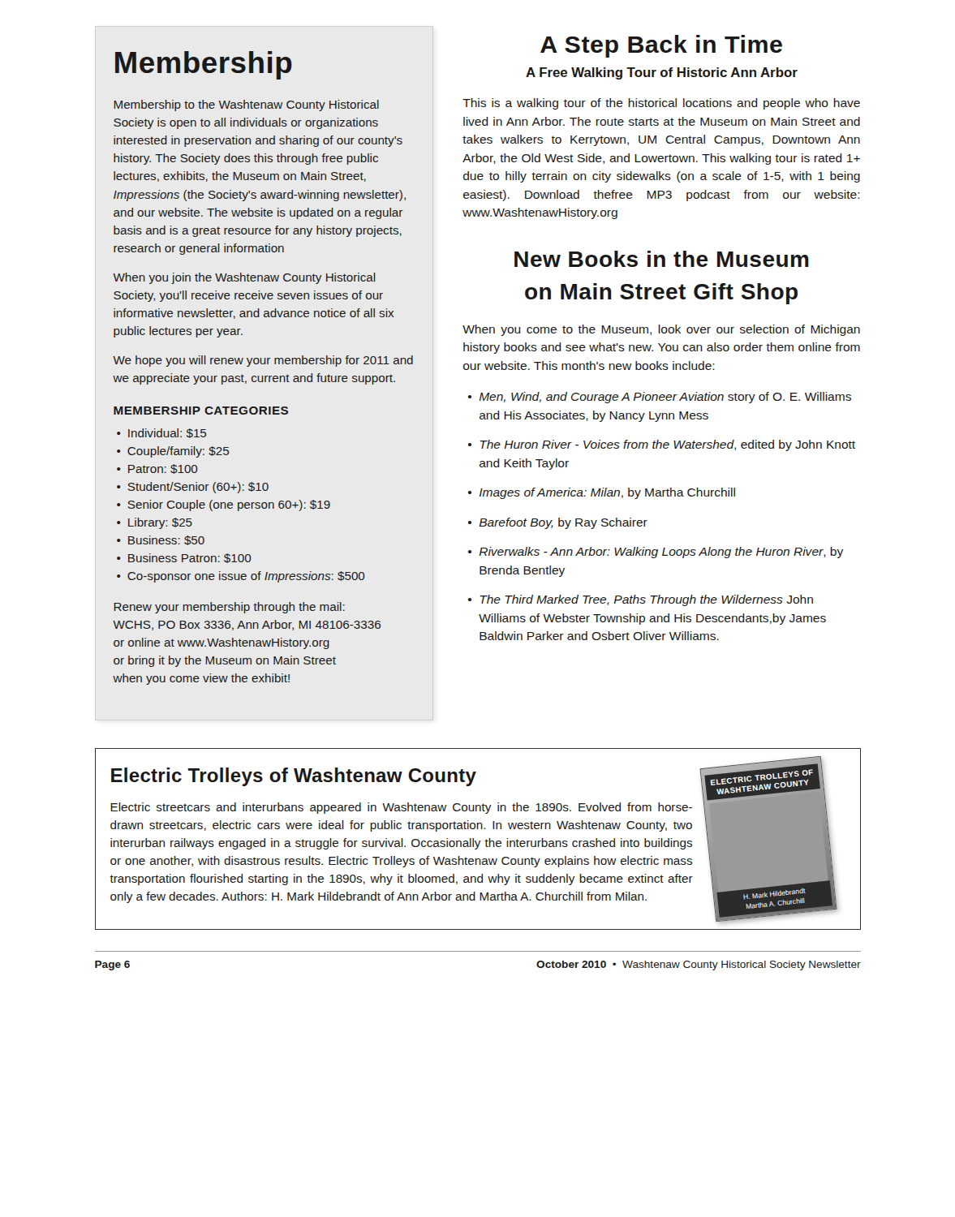Membership
Membership to the Washtenaw County Historical Society is open to all individuals or organizations interested in preservation and sharing of our county's history. The Society does this through free public lectures, exhibits, the Museum on Main Street, Impressions (the Society's award-winning newsletter), and our website. The website is updated on a regular basis and is a great resource for any history projects, research or general information
When you join the Washtenaw County Historical Society, you'll receive receive seven issues of our informative newsletter, and advance notice of all six public lectures per year.
We hope you will renew your membership for 2011 and we appreciate your past, current and future support.
Membership Categories
Individual: $15
Couple/family: $25
Patron: $100
Student/Senior (60+): $10
Senior Couple (one person 60+): $19
Library: $25
Business: $50
Business Patron: $100
Co-sponsor one issue of Impressions: $500
Renew your membership through the mail:
WCHS, PO Box 3336, Ann Arbor, MI 48106-3336
or online at www.WashtenawHistory.org
or bring it by the Museum on Main Street
when you come view the exhibit!
A Step Back in Time
A Free Walking Tour of Historic Ann Arbor
This is a walking tour of the historical locations and people who have lived in Ann Arbor. The route starts at the Museum on Main Street and takes walkers to Kerrytown, UM Central Campus, Downtown Ann Arbor, the Old West Side, and Lowertown. This walking tour is rated 1+ due to hilly terrain on city sidewalks (on a scale of 1-5, with 1 being easiest). Download thefree MP3 podcast from our website: www.WashtenawHistory.org
New Books in the Museum
on Main Street Gift Shop
When you come to the Museum, look over our selection of Michigan history books and see what's new. You can also order them online from our website. This month's new books include:
Men, Wind, and Courage A Pioneer Aviation story of O. E. Williams and His Associates, by Nancy Lynn Mess
The Huron River - Voices from the Watershed, edited by John Knott and Keith Taylor
Images of America: Milan, by Martha Churchill
Barefoot Boy, by Ray Schairer
Riverwalks - Ann Arbor: Walking Loops Along the Huron River, by Brenda Bentley
The Third Marked Tree, Paths Through the Wilderness John Williams of Webster Township and His Descendants,by James Baldwin Parker and Osbert Oliver Williams.
Electric Trolleys of Washtenaw County
Electric streetcars and interurbans appeared in Washtenaw County in the 1890s. Evolved from horse-drawn streetcars, electric cars were ideal for public transportation. In western Washtenaw County, two interurban railways engaged in a struggle for survival. Occasionally the interurbans crashed into buildings or one another, with disastrous results. Electric Trolleys of Washtenaw County explains how electric mass transportation flourished starting in the 1890s, why it bloomed, and why it suddenly became extinct after only a few decades. Authors: H. Mark Hildebrandt of Ann Arbor and Martha A. Churchill from Milan.
ELECTRIC TROLLEYS OF
WASHTENAW COUNTY
H. Mark Hildebrandt
Martha A. Churchill
Page 6 October 2010 • Washtenaw County Historical Society Newsletter